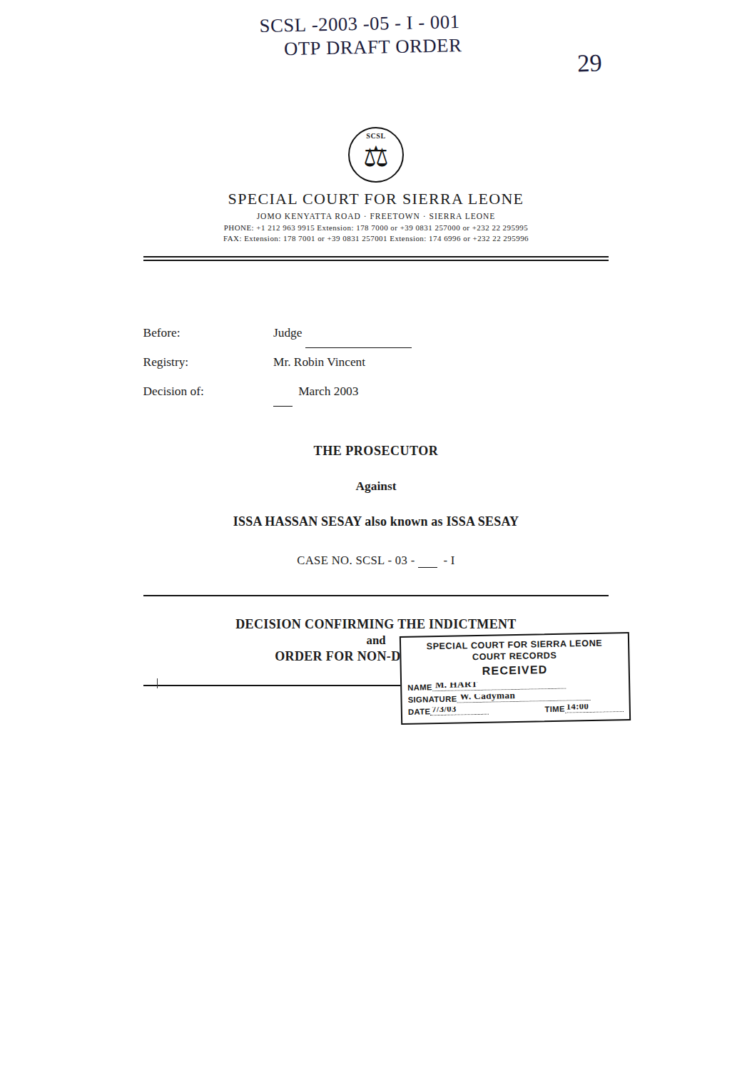SCSL -2003 -05 - I - 001
OTP DRAFT ORDER
29
SCSL
⚖
SPECIAL COURT FOR SIERRA LEONE
JOMO KENYATTA ROAD · FREETOWN · SIERRA LEONE
PHONE: +1 212 963 9915 Extension: 178 7000 or +39 0831 257000 or +232 22 295995
FAX: Extension: 178 7001 or +39 0831 257001 Extension: 174 6996 or +232 22 295996
| Before: | Judge |
| Registry: | Mr. Robin Vincent |
| Decision of: | March 2003 |
THE PROSECUTOR
Against
ISSA HASSAN SESAY also known as ISSA SESAY
CASE NO. SCSL - 03 - - I
DECISION CONFIRMING THE INDICTMENT
and
ORDER FOR NON-DISCLOSURE
SPECIAL COURT FOR SIERRA LEONE
COURT RECORDS
RECEIVED
NAMEM. HART
SIGNATUREW. Cadyman
DATE7/3/03 TIME14:00